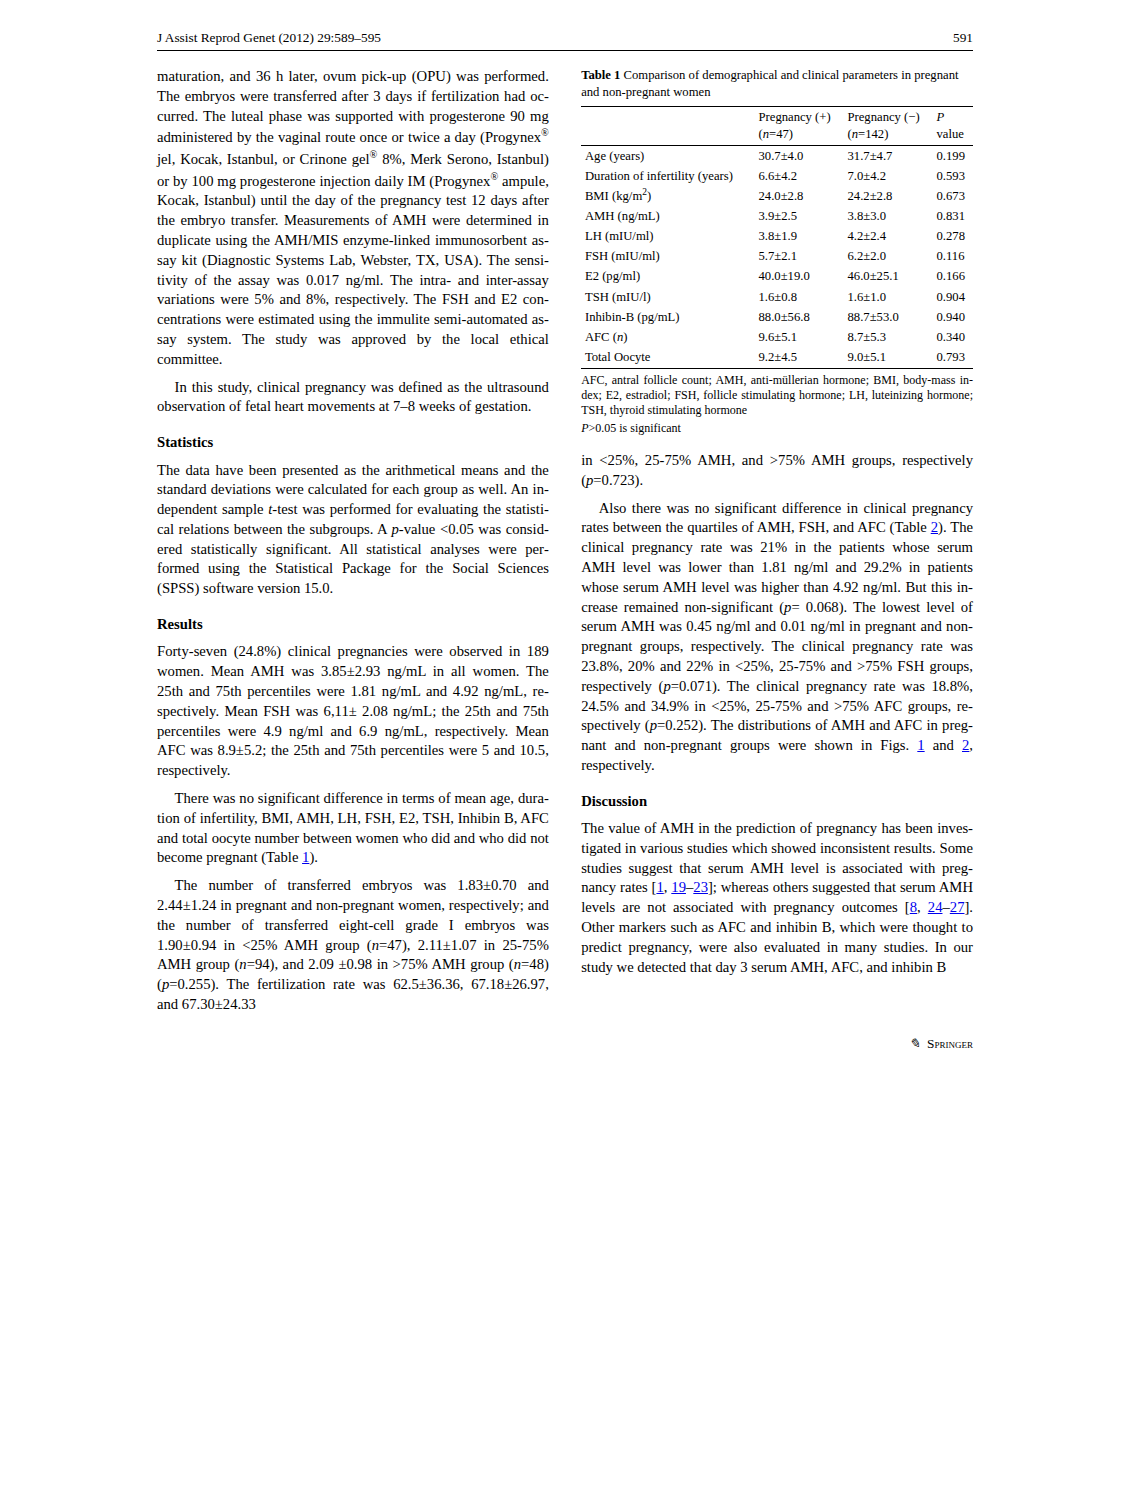J Assist Reprod Genet (2012) 29:589–595 591
maturation, and 36 h later, ovum pick-up (OPU) was performed. The embryos were transferred after 3 days if fertilization had occurred. The luteal phase was supported with progesterone 90 mg administered by the vaginal route once or twice a day (Progynex® jel, Kocak, Istanbul, or Crinone gel® 8%, Merk Serono, Istanbul) or by 100 mg progesterone injection daily IM (Progynex® ampule, Kocak, Istanbul) until the day of the pregnancy test 12 days after the embryo transfer. Measurements of AMH were determined in duplicate using the AMH/MIS enzyme-linked immunosorbent assay kit (Diagnostic Systems Lab, Webster, TX, USA). The sensitivity of the assay was 0.017 ng/ml. The intra- and inter-assay variations were 5% and 8%, respectively. The FSH and E2 concentrations were estimated using the immulite semi-automated assay system. The study was approved by the local ethical committee.
In this study, clinical pregnancy was defined as the ultrasound observation of fetal heart movements at 7–8 weeks of gestation.
Statistics
The data have been presented as the arithmetical means and the standard deviations were calculated for each group as well. An independent sample t-test was performed for evaluating the statistical relations between the subgroups. A p-value <0.05 was considered statistically significant. All statistical analyses were performed using the Statistical Package for the Social Sciences (SPSS) software version 15.0.
Results
Forty-seven (24.8%) clinical pregnancies were observed in 189 women. Mean AMH was 3.85±2.93 ng/mL in all women. The 25th and 75th percentiles were 1.81 ng/mL and 4.92 ng/mL, respectively. Mean FSH was 6,11± 2.08 ng/mL; the 25th and 75th percentiles were 4.9 ng/ml and 6.9 ng/mL, respectively. Mean AFC was 8.9±5.2; the 25th and 75th percentiles were 5 and 10.5, respectively.
There was no significant difference in terms of mean age, duration of infertility, BMI, AMH, LH, FSH, E2, TSH, Inhibin B, AFC and total oocyte number between women who did and who did not become pregnant (Table 1).
The number of transferred embryos was 1.83±0.70 and 2.44±1.24 in pregnant and non-pregnant women, respectively; and the number of transferred eight-cell grade I embryos was 1.90±0.94 in <25% AMH group (n=47), 2.11±1.07 in 25-75% AMH group (n=94), and 2.09 ±0.98 in >75% AMH group (n=48) (p=0.255). The fertilization rate was 62.5±36.36, 67.18±26.97, and 67.30±24.33
Table 1 Comparison of demographical and clinical parameters in pregnant and non-pregnant women
| | Pregnancy (+) ( n =47) | Pregnancy (−) ( n =142) | P value |
| --- | --- | --- | --- |
| Age (years) | 30.7±4.0 | 31.7±4.7 | 0.199 |
| Duration of infertility (years) | 6.6±4.2 | 7.0±4.2 | 0.593 |
| BMI (kg/m 2 ) | 24.0±2.8 | 24.2±2.8 | 0.673 |
| AMH (ng/mL) | 3.9±2.5 | 3.8±3.0 | 0.831 |
| LH (mIU/ml) | 3.8±1.9 | 4.2±2.4 | 0.278 |
| FSH (mIU/ml) | 5.7±2.1 | 6.2±2.0 | 0.116 |
| E2 (pg/ml) | 40.0±19.0 | 46.0±25.1 | 0.166 |
| TSH (mIU/l) | 1.6±0.8 | 1.6±1.0 | 0.904 |
| Inhibin-B (pg/mL) | 88.0±56.8 | 88.7±53.0 | 0.940 |
| AFC ( n ) | 9.6±5.1 | 8.7±5.3 | 0.340 |
| Total Oocyte | 9.2±4.5 | 9.0±5.1 | 0.793 |
AFC, antral follicle count; AMH, anti-müllerian hormone; BMI, body-mass index; E2, estradiol; FSH, follicle stimulating hormone; LH, luteinizing hormone; TSH, thyroid stimulating hormone
P>0.05 is significant
in <25%, 25-75% AMH, and >75% AMH groups, respectively (p=0.723).
Also there was no significant difference in clinical pregnancy rates between the quartiles of AMH, FSH, and AFC (Table 2). The clinical pregnancy rate was 21% in the patients whose serum AMH level was lower than 1.81 ng/ml and 29.2% in patients whose serum AMH level was higher than 4.92 ng/ml. But this increase remained non-significant (p= 0.068). The lowest level of serum AMH was 0.45 ng/ml and 0.01 ng/ml in pregnant and non-pregnant groups, respectively. The clinical pregnancy rate was 23.8%, 20% and 22% in <25%, 25-75% and >75% FSH groups, respectively (p=0.071). The clinical pregnancy rate was 18.8%, 24.5% and 34.9% in <25%, 25-75% and >75% AFC groups, respectively (p=0.252). The distributions of AMH and AFC in pregnant and non-pregnant groups were shown in Figs. 1 and 2, respectively.
Discussion
The value of AMH in the prediction of pregnancy has been investigated in various studies which showed inconsistent results. Some studies suggest that serum AMH level is associated with pregnancy rates [1, 19–23]; whereas others suggested that serum AMH levels are not associated with pregnancy outcomes [8, 24–27]. Other markers such as AFC and inhibin B, which were thought to predict pregnancy, were also evaluated in many studies. In our study we detected that day 3 serum AMH, AFC, and inhibin B
✎ Springer